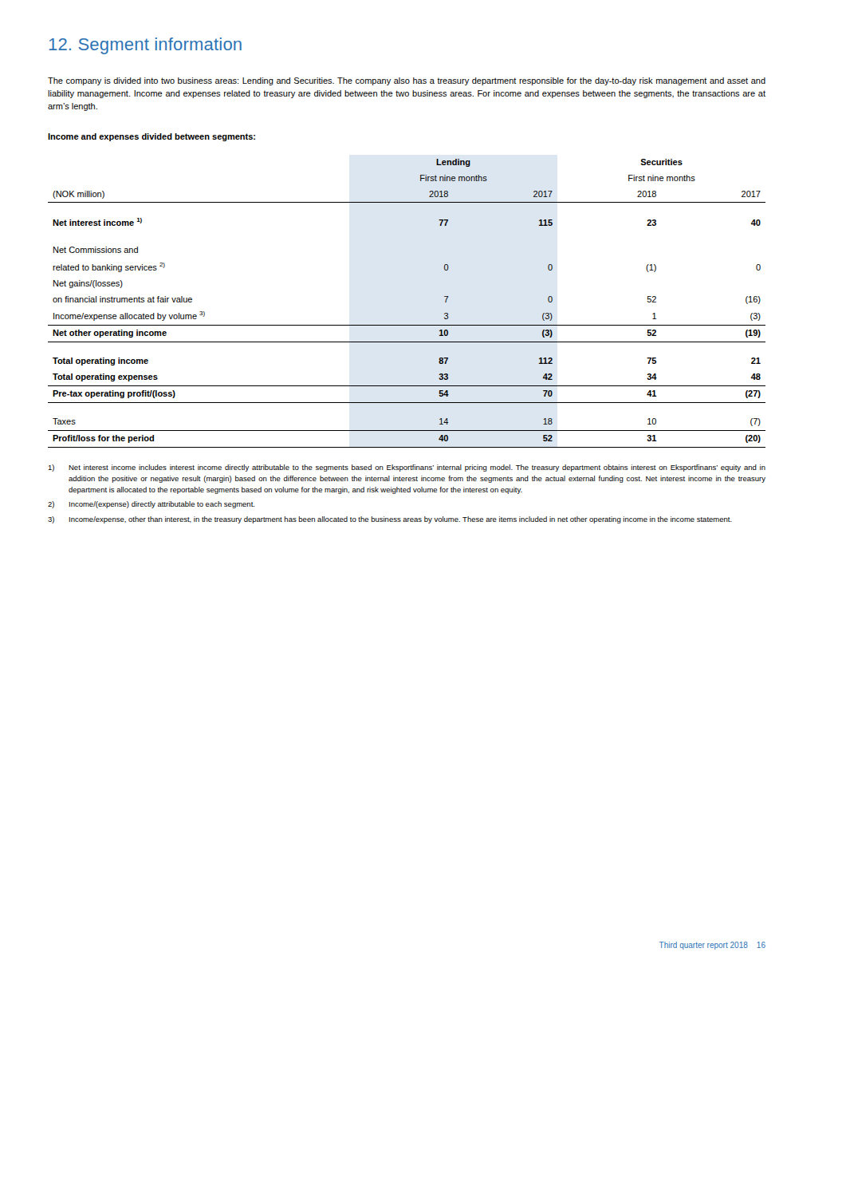12. Segment information
The company is divided into two business areas: Lending and Securities. The company also has a treasury department responsible for the day-to-day risk management and asset and liability management. Income and expenses related to treasury are divided between the two business areas. For income and expenses between the segments, the transactions are at arm’s length.
Income and expenses divided between segments:
| | Lending | Securities |
| | First nine months | First nine months |
| (NOK million) | 2018 | 2017 | 2018 | 2017 |
| Net interest income 1) | 77 | 115 | 23 | 40 |
| Net Commissions and | | | | |
| related to banking services 2) | 0 | 0 | (1) | 0 |
| Net gains/(losses) | | | | |
| on financial instruments at fair value | 7 | 0 | 52 | (16) |
| Income/expense allocated by volume 3) | 3 | (3) | 1 | (3) |
| Net other operating income | 10 | (3) | 52 | (19) |
| Total operating income | 87 | 112 | 75 | 21 |
| Total operating expenses | 33 | 42 | 34 | 48 |
| Pre-tax operating profit/(loss) | 54 | 70 | 41 | (27) |
| Taxes | 14 | 18 | 10 | (7) |
| Profit/loss for the period | 40 | 52 | 31 | (20) |
1) Net interest income includes interest income directly attributable to the segments based on Eksportfinans’ internal pricing model. The treasury department obtains interest on Eksportfinans’ equity and in addition the positive or negative result (margin) based on the difference between the internal interest income from the segments and the actual external funding cost. Net interest income in the treasury department is allocated to the reportable segments based on volume for the margin, and risk weighted volume for the interest on equity.
2) Income/(expense) directly attributable to each segment.
3) Income/expense, other than interest, in the treasury department has been allocated to the business areas by volume. These are items included in net other operating income in the income statement.
Third quarter report 2018 16